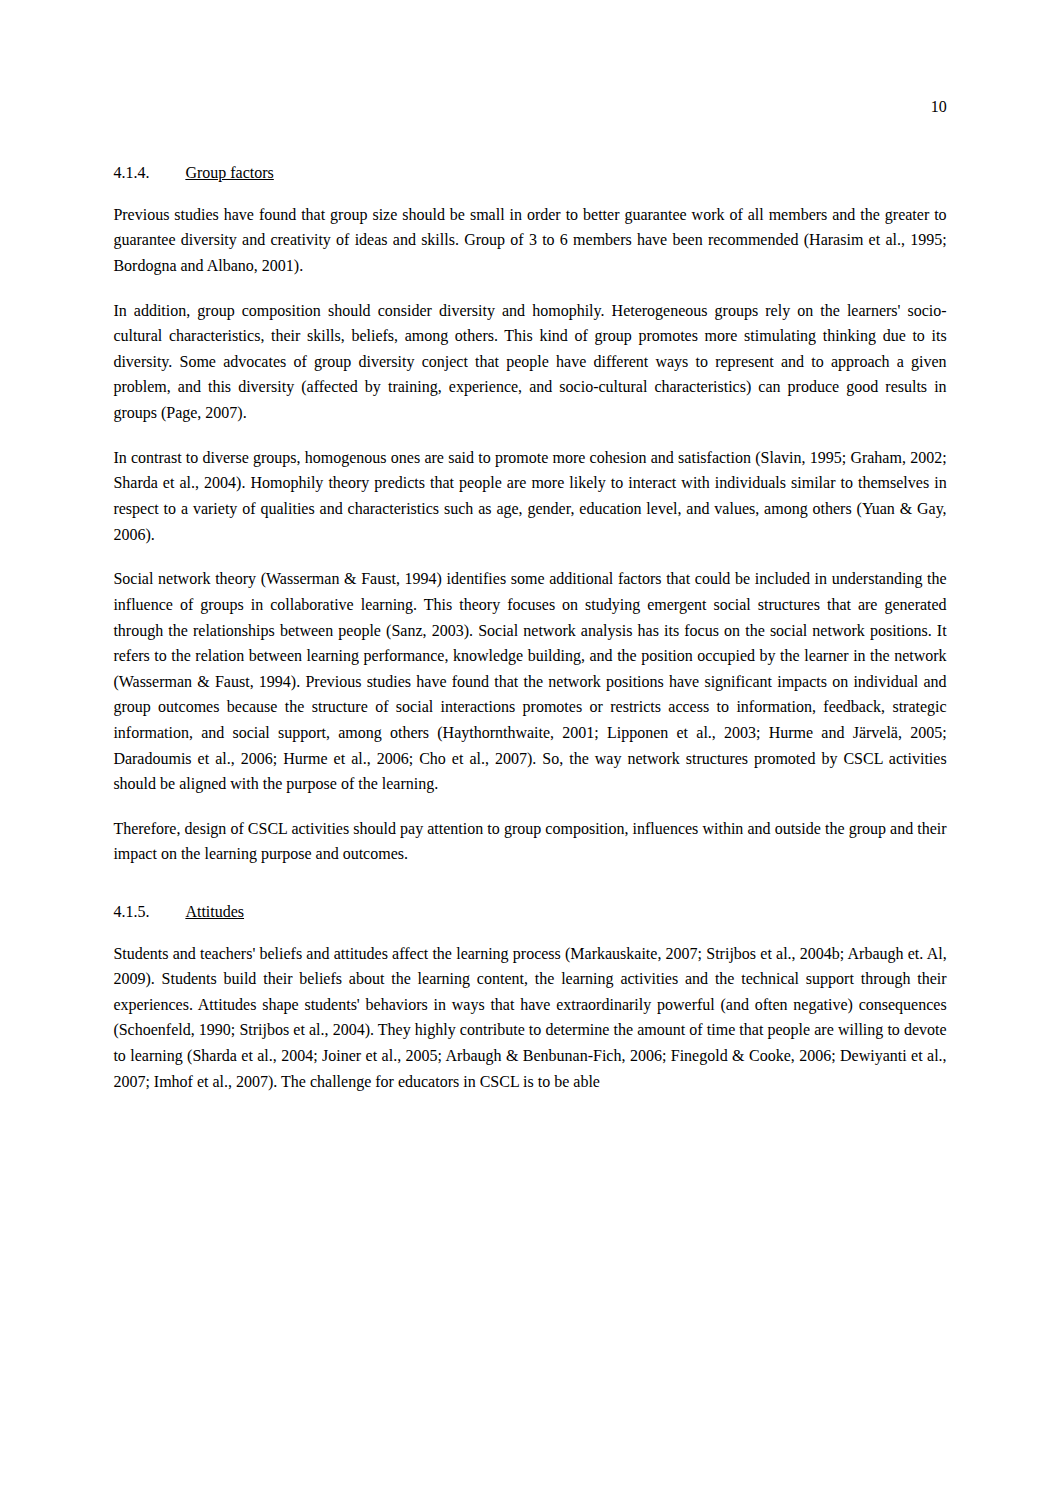10
4.1.4. Group factors
Previous studies have found that group size should be small in order to better guarantee work of all members and the greater to guarantee diversity and creativity of ideas and skills. Group of 3 to 6 members have been recommended (Harasim et al., 1995; Bordogna and Albano, 2001).
In addition, group composition should consider diversity and homophily. Heterogeneous groups rely on the learners' socio-cultural characteristics, their skills, beliefs, among others. This kind of group promotes more stimulating thinking due to its diversity. Some advocates of group diversity conject that people have different ways to represent and to approach a given problem, and this diversity (affected by training, experience, and socio-cultural characteristics) can produce good results in groups (Page, 2007).
In contrast to diverse groups, homogenous ones are said to promote more cohesion and satisfaction (Slavin, 1995; Graham, 2002; Sharda et al., 2004). Homophily theory predicts that people are more likely to interact with individuals similar to themselves in respect to a variety of qualities and characteristics such as age, gender, education level, and values, among others (Yuan & Gay, 2006).
Social network theory (Wasserman & Faust, 1994) identifies some additional factors that could be included in understanding the influence of groups in collaborative learning. This theory focuses on studying emergent social structures that are generated through the relationships between people (Sanz, 2003). Social network analysis has its focus on the social network positions. It refers to the relation between learning performance, knowledge building, and the position occupied by the learner in the network (Wasserman & Faust, 1994). Previous studies have found that the network positions have significant impacts on individual and group outcomes because the structure of social interactions promotes or restricts access to information, feedback, strategic information, and social support, among others (Haythornthwaite, 2001; Lipponen et al., 2003; Hurme and Järvelä, 2005; Daradoumis et al., 2006; Hurme et al., 2006; Cho et al., 2007). So, the way network structures promoted by CSCL activities should be aligned with the purpose of the learning.
Therefore, design of CSCL activities should pay attention to group composition, influences within and outside the group and their impact on the learning purpose and outcomes.
4.1.5. Attitudes
Students and teachers' beliefs and attitudes affect the learning process (Markauskaite, 2007; Strijbos et al., 2004b; Arbaugh et. Al, 2009). Students build their beliefs about the learning content, the learning activities and the technical support through their experiences. Attitudes shape students' behaviors in ways that have extraordinarily powerful (and often negative) consequences (Schoenfeld, 1990; Strijbos et al., 2004). They highly contribute to determine the amount of time that people are willing to devote to learning (Sharda et al., 2004; Joiner et al., 2005; Arbaugh & Benbunan-Fich, 2006; Finegold & Cooke, 2006; Dewiyanti et al., 2007; Imhof et al., 2007). The challenge for educators in CSCL is to be able